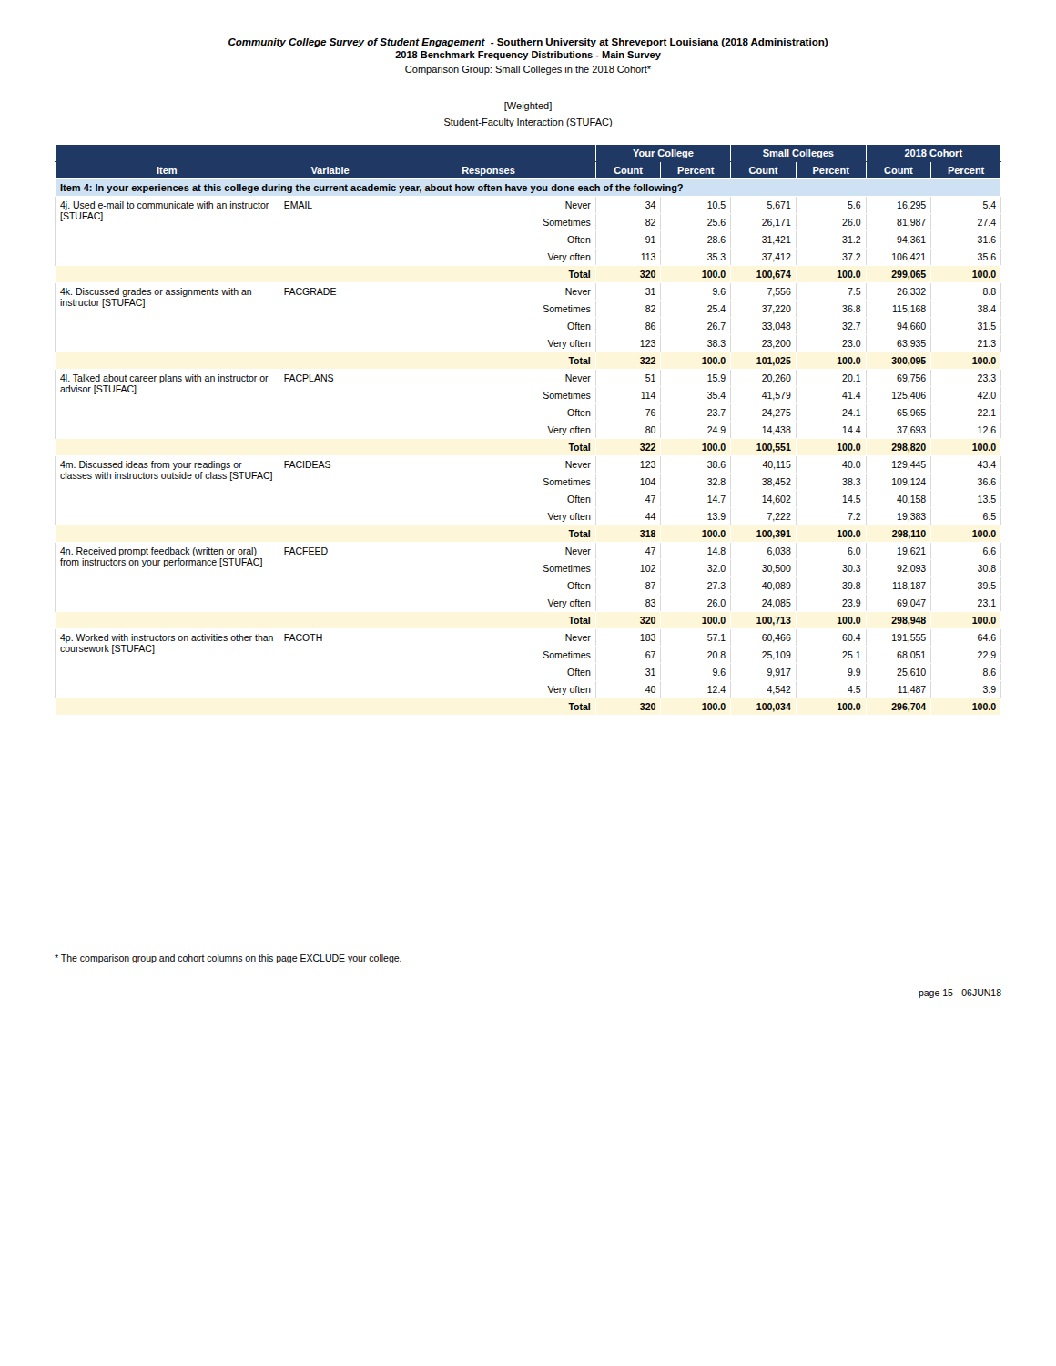Community College Survey of Student Engagement - Southern University at Shreveport Louisiana (2018 Administration)
2018 Benchmark Frequency Distributions - Main Survey
Comparison Group: Small Colleges in the 2018 Cohort*
[Weighted]
Student-Faculty Interaction (STUFAC)
| | Your College | Small Colleges | 2018 Cohort |
| --- | --- | --- | --- |
| Item | Variable | Responses | Count | Percent | Count | Percent | Count | Percent |
| Item 4: In your experiences at this college during the current academic year, about how often have you done each of the following? |
| 4j. Used e-mail to communicate with an instructor [STUFAC] | EMAIL | Never | 34 | 10.5 | 5,671 | 5.6 | 16,295 | 5.4 |
| Sometimes | 82 | 25.6 | 26,171 | 26.0 | 81,987 | 27.4 |
| Often | 91 | 28.6 | 31,421 | 31.2 | 94,361 | 31.6 |
| Very often | 113 | 35.3 | 37,412 | 37.2 | 106,421 | 35.6 |
| | | Total | 320 | 100.0 | 100,674 | 100.0 | 299,065 | 100.0 |
| 4k. Discussed grades or assignments with an instructor [STUFAC] | FACGRADE | Never | 31 | 9.6 | 7,556 | 7.5 | 26,332 | 8.8 |
| Sometimes | 82 | 25.4 | 37,220 | 36.8 | 115,168 | 38.4 |
| Often | 86 | 26.7 | 33,048 | 32.7 | 94,660 | 31.5 |
| Very often | 123 | 38.3 | 23,200 | 23.0 | 63,935 | 21.3 |
| | | Total | 322 | 100.0 | 101,025 | 100.0 | 300,095 | 100.0 |
| 4l. Talked about career plans with an instructor or advisor [STUFAC] | FACPLANS | Never | 51 | 15.9 | 20,260 | 20.1 | 69,756 | 23.3 |
| Sometimes | 114 | 35.4 | 41,579 | 41.4 | 125,406 | 42.0 |
| Often | 76 | 23.7 | 24,275 | 24.1 | 65,965 | 22.1 |
| Very often | 80 | 24.9 | 14,438 | 14.4 | 37,693 | 12.6 |
| | | Total | 322 | 100.0 | 100,551 | 100.0 | 298,820 | 100.0 |
| 4m. Discussed ideas from your readings or classes with instructors outside of class [STUFAC] | FACIDEAS | Never | 123 | 38.6 | 40,115 | 40.0 | 129,445 | 43.4 |
| Sometimes | 104 | 32.8 | 38,452 | 38.3 | 109,124 | 36.6 |
| Often | 47 | 14.7 | 14,602 | 14.5 | 40,158 | 13.5 |
| Very often | 44 | 13.9 | 7,222 | 7.2 | 19,383 | 6.5 |
| | | Total | 318 | 100.0 | 100,391 | 100.0 | 298,110 | 100.0 |
| 4n. Received prompt feedback (written or oral) from instructors on your performance [STUFAC] | FACFEED | Never | 47 | 14.8 | 6,038 | 6.0 | 19,621 | 6.6 |
| Sometimes | 102 | 32.0 | 30,500 | 30.3 | 92,093 | 30.8 |
| Often | 87 | 27.3 | 40,089 | 39.8 | 118,187 | 39.5 |
| Very often | 83 | 26.0 | 24,085 | 23.9 | 69,047 | 23.1 |
| | | Total | 320 | 100.0 | 100,713 | 100.0 | 298,948 | 100.0 |
| 4p. Worked with instructors on activities other than coursework [STUFAC] | FACOTH | Never | 183 | 57.1 | 60,466 | 60.4 | 191,555 | 64.6 |
| Sometimes | 67 | 20.8 | 25,109 | 25.1 | 68,051 | 22.9 |
| Often | 31 | 9.6 | 9,917 | 9.9 | 25,610 | 8.6 |
| Very often | 40 | 12.4 | 4,542 | 4.5 | 11,487 | 3.9 |
| | | Total | 320 | 100.0 | 100,034 | 100.0 | 296,704 | 100.0 |
* The comparison group and cohort columns on this page EXCLUDE your college.
page 15 - 06JUN18